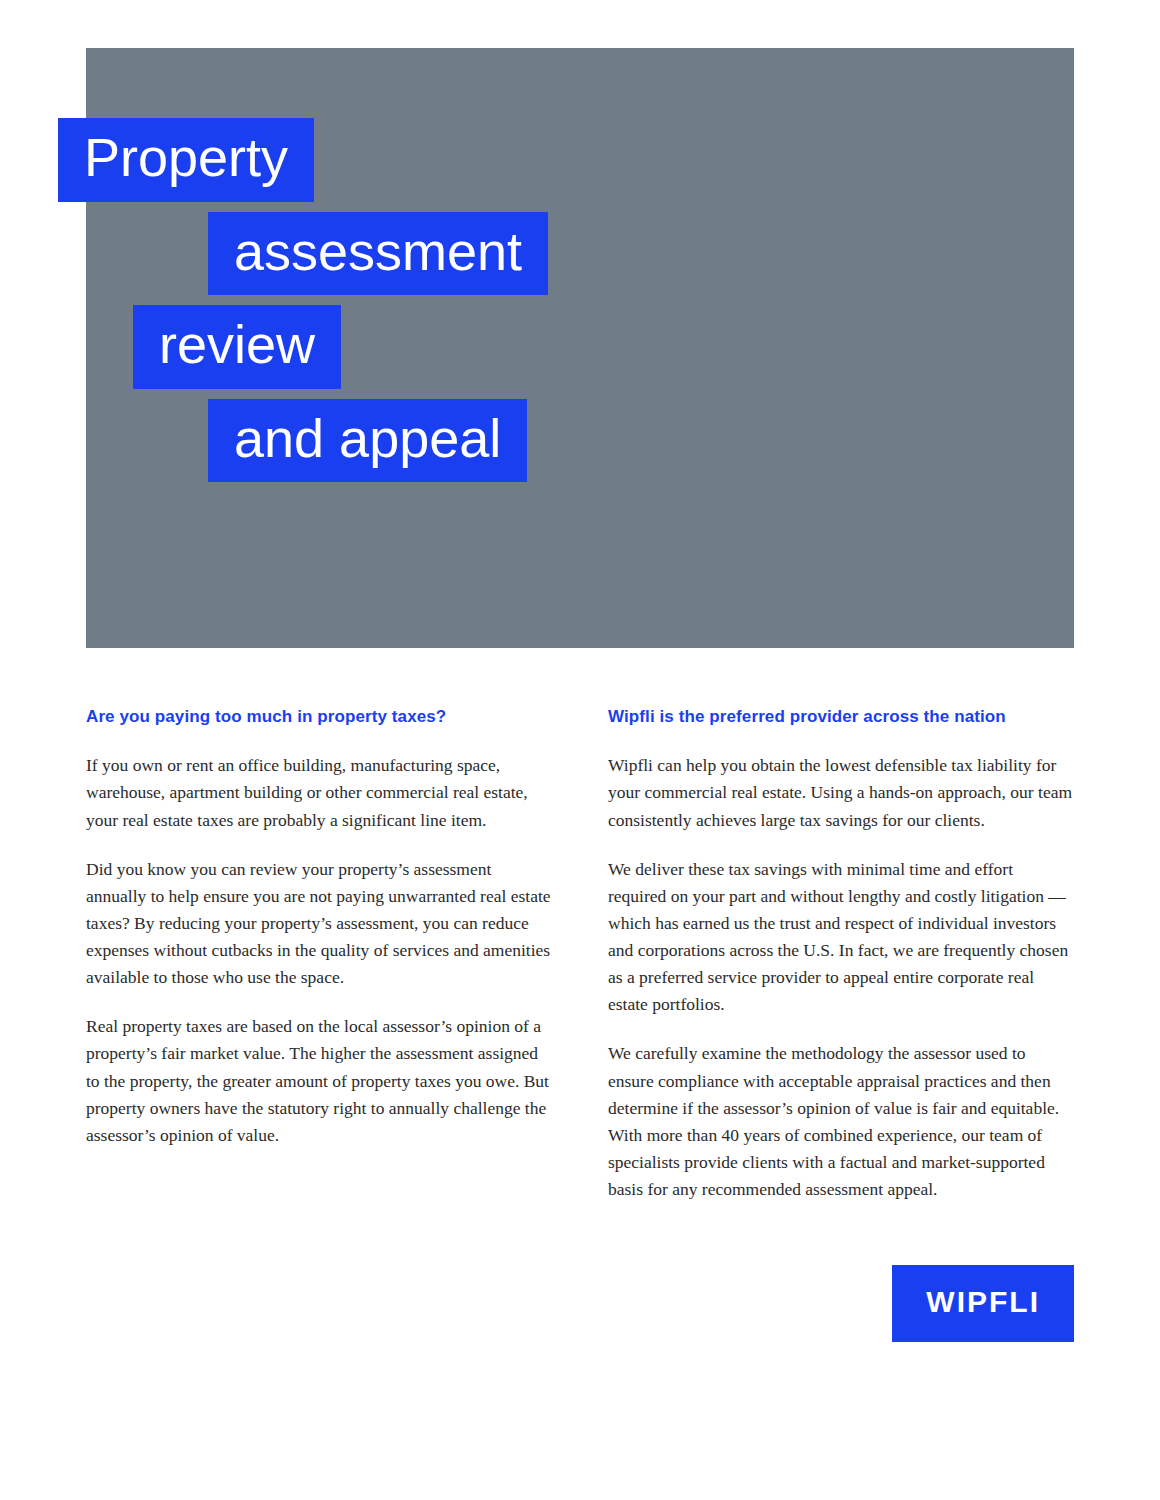Property assessment review and appeal
Are you paying too much in property taxes?
If you own or rent an office building, manufacturing space, warehouse, apartment building or other commercial real estate, your real estate taxes are probably a significant line item.
Did you know you can review your property’s assessment annually to help ensure you are not paying unwarranted real estate taxes? By reducing your property’s assessment, you can reduce expenses without cutbacks in the quality of services and amenities available to those who use the space.
Real property taxes are based on the local assessor’s opinion of a property’s fair market value. The higher the assessment assigned to the property, the greater amount of property taxes you owe. But property owners have the statutory right to annually challenge the assessor’s opinion of value.
Wipfli is the preferred provider across the nation
Wipfli can help you obtain the lowest defensible tax liability for your commercial real estate. Using a hands-on approach, our team consistently achieves large tax savings for our clients.
We deliver these tax savings with minimal time and effort required on your part and without lengthy and costly litigation — which has earned us the trust and respect of individual investors and corporations across the U.S. In fact, we are frequently chosen as a preferred service provider to appeal entire corporate real estate portfolios.
We carefully examine the methodology the assessor used to ensure compliance with acceptable appraisal practices and then determine if the assessor’s opinion of value is fair and equitable. With more than 40 years of combined experience, our team of specialists provide clients with a factual and market-supported basis for any recommended assessment appeal.
WIPFLI